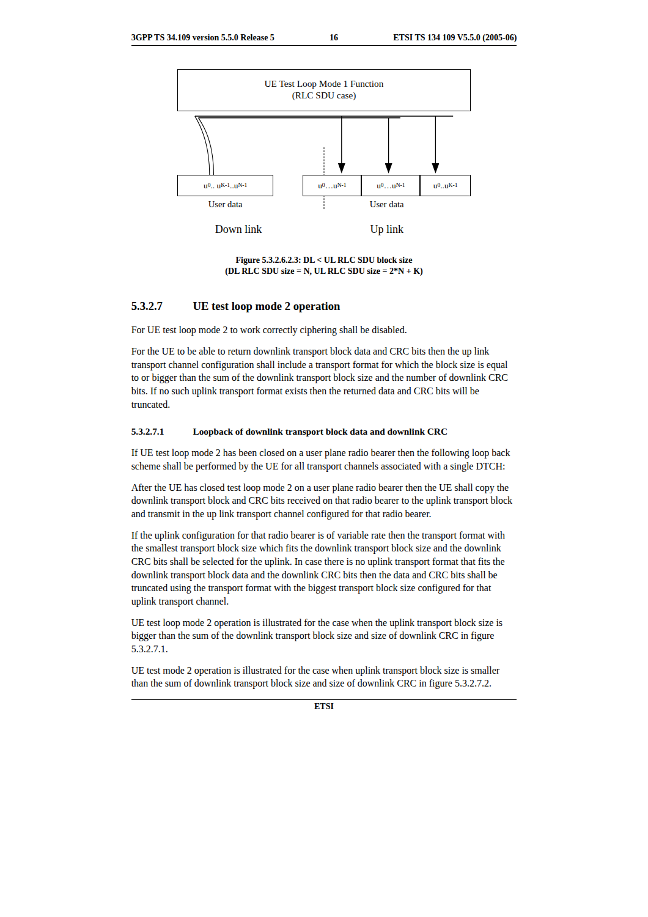3GPP TS 34.109 version 5.5.0 Release 5
16
ETSI TS 134 109 V5.5.0 (2005-06)
UE Test Loop Mode 1 Function
(RLC SDU case)
u0.. uK-1..uN-1
u0…uN-1
u0…uN-1
u0..uK-1
User data
User data
Down link
Up link
Figure 5.3.2.6.2.3: DL < UL RLC SDU block size
(DL RLC SDU size = N, UL RLC SDU size = 2*N + K)
5.3.2.7 UE test loop mode 2 operation
For UE test loop mode 2 to work correctly ciphering shall be disabled.
For the UE to be able to return downlink transport block data and CRC bits then the up link transport channel configuration shall include a transport format for which the block size is equal to or bigger than the sum of the downlink transport block size and the number of downlink CRC bits. If no such uplink transport format exists then the returned data and CRC bits will be truncated.
5.3.2.7.1 Loopback of downlink transport block data and downlink CRC
If UE test loop mode 2 has been closed on a user plane radio bearer then the following loop back scheme shall be performed by the UE for all transport channels associated with a single DTCH:
After the UE has closed test loop mode 2 on a user plane radio bearer then the UE shall copy the downlink transport block and CRC bits received on that radio bearer to the uplink transport block and transmit in the up link transport channel configured for that radio bearer.
If the uplink configuration for that radio bearer is of variable rate then the transport format with the smallest transport block size which fits the downlink transport block size and the downlink CRC bits shall be selected for the uplink. In case there is no uplink transport format that fits the downlink transport block data and the downlink CRC bits then the data and CRC bits shall be truncated using the transport format with the biggest transport block size configured for that uplink transport channel.
UE test loop mode 2 operation is illustrated for the case when the uplink transport block size is bigger than the sum of the downlink transport block size and size of downlink CRC in figure 5.3.2.7.1.
UE test mode 2 operation is illustrated for the case when uplink transport block size is smaller than the sum of downlink transport block size and size of downlink CRC in figure 5.3.2.7.2.
ETSI